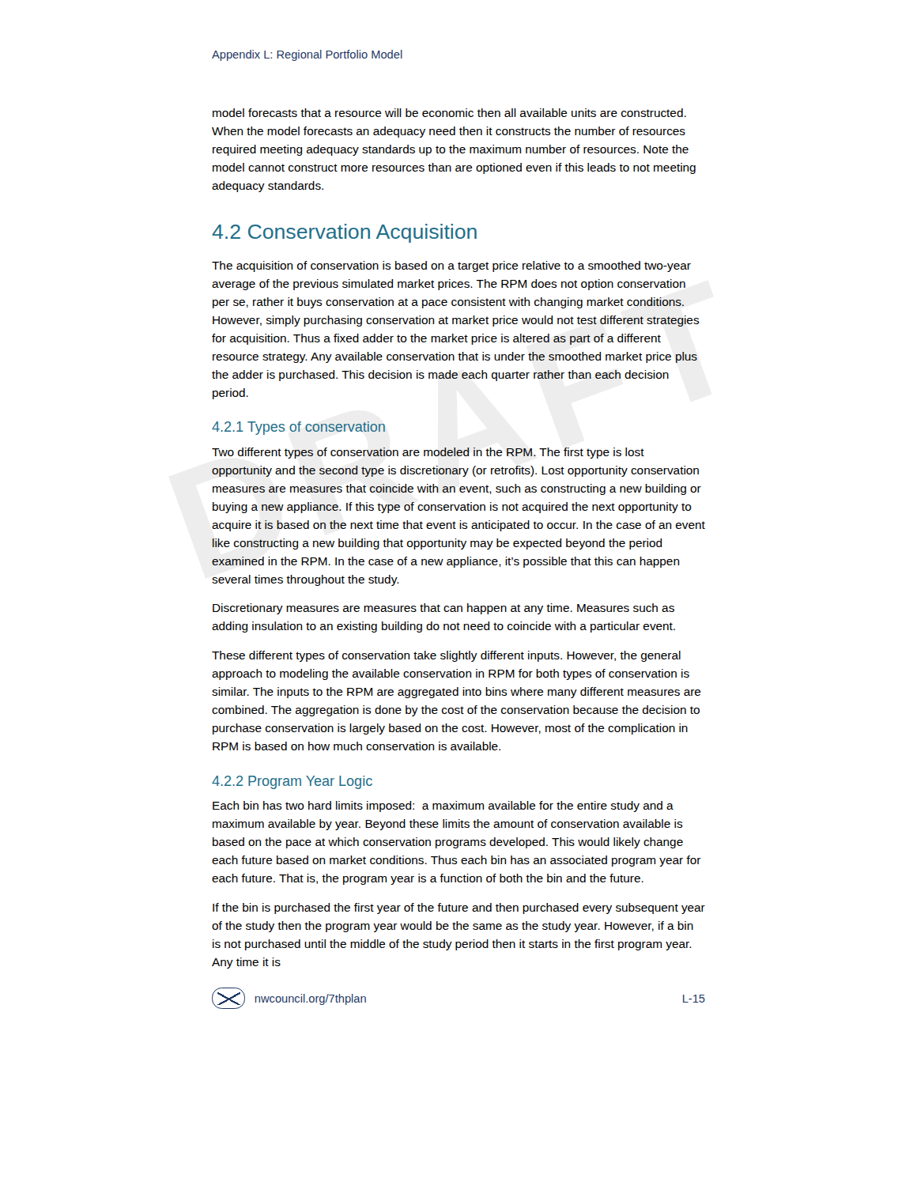DRAFT
Appendix L: Regional Portfolio Model
model forecasts that a resource will be economic then all available units are constructed. When the model forecasts an adequacy need then it constructs the number of resources required meeting adequacy standards up to the maximum number of resources. Note the model cannot construct more resources than are optioned even if this leads to not meeting adequacy standards.
4.2 Conservation Acquisition
The acquisition of conservation is based on a target price relative to a smoothed two-year average of the previous simulated market prices. The RPM does not option conservation per se, rather it buys conservation at a pace consistent with changing market conditions. However, simply purchasing conservation at market price would not test different strategies for acquisition. Thus a fixed adder to the market price is altered as part of a different resource strategy. Any available conservation that is under the smoothed market price plus the adder is purchased. This decision is made each quarter rather than each decision period.
4.2.1 Types of conservation
Two different types of conservation are modeled in the RPM. The first type is lost opportunity and the second type is discretionary (or retrofits). Lost opportunity conservation measures are measures that coincide with an event, such as constructing a new building or buying a new appliance. If this type of conservation is not acquired the next opportunity to acquire it is based on the next time that event is anticipated to occur. In the case of an event like constructing a new building that opportunity may be expected beyond the period examined in the RPM. In the case of a new appliance, it’s possible that this can happen several times throughout the study.
Discretionary measures are measures that can happen at any time. Measures such as adding insulation to an existing building do not need to coincide with a particular event.
These different types of conservation take slightly different inputs. However, the general approach to modeling the available conservation in RPM for both types of conservation is similar. The inputs to the RPM are aggregated into bins where many different measures are combined. The aggregation is done by the cost of the conservation because the decision to purchase conservation is largely based on the cost. However, most of the complication in RPM is based on how much conservation is available.
4.2.2 Program Year Logic
Each bin has two hard limits imposed: a maximum available for the entire study and a maximum available by year. Beyond these limits the amount of conservation available is based on the pace at which conservation programs developed. This would likely change each future based on market conditions. Thus each bin has an associated program year for each future. That is, the program year is a function of both the bin and the future.
If the bin is purchased the first year of the future and then purchased every subsequent year of the study then the program year would be the same as the study year. However, if a bin is not purchased until the middle of the study period then it starts in the first program year. Any time it is
nwcouncil.org/7thplan
L-15